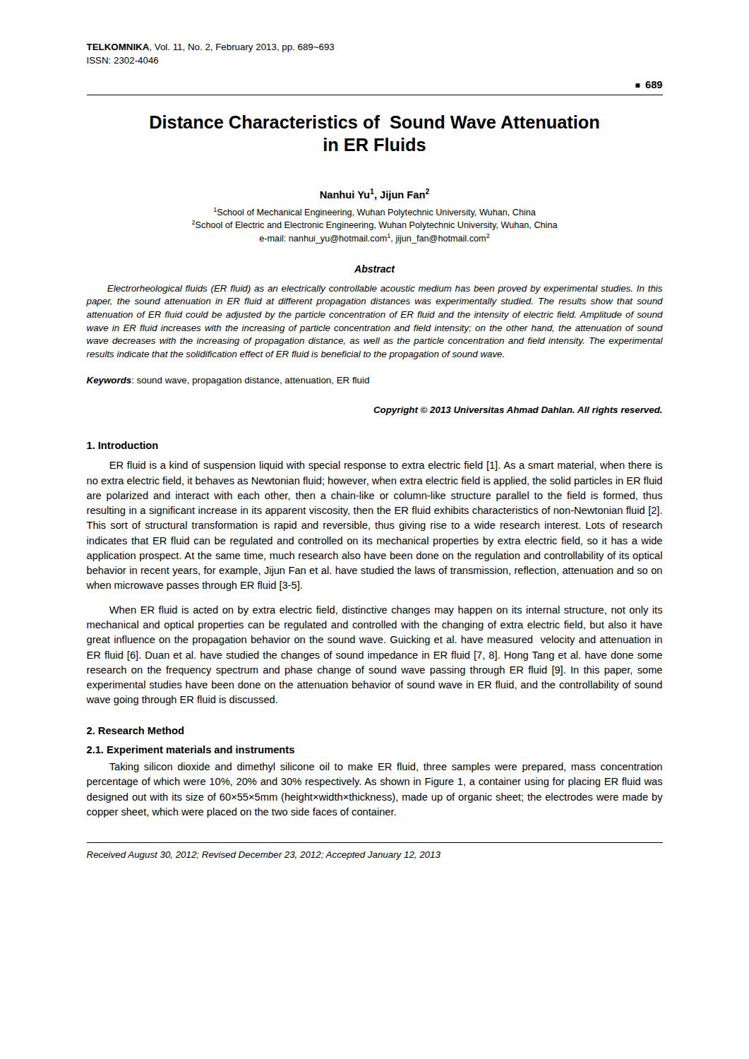TELKOMNIKA, Vol. 11, No. 2, February 2013, pp. 689~693
ISSN: 2302-4046
■689
Distance Characteristics of Sound Wave Attenuation
in ER Fluids
Nanhui Yu1, Jijun Fan2
1School of Mechanical Engineering, Wuhan Polytechnic University, Wuhan, China
2School of Electric and Electronic Engineering, Wuhan Polytechnic University, Wuhan, China
e-mail: nanhui_yu@hotmail.com1, jijun_fan@hotmail.com2
Abstract
Electrorheological fluids (ER fluid) as an electrically controllable acoustic medium has been proved by experimental studies. In this paper, the sound attenuation in ER fluid at different propagation distances was experimentally studied. The results show that sound attenuation of ER fluid could be adjusted by the particle concentration of ER fluid and the intensity of electric field. Amplitude of sound wave in ER fluid increases with the increasing of particle concentration and field intensity; on the other hand, the attenuation of sound wave decreases with the increasing of propagation distance, as well as the particle concentration and field intensity. The experimental results indicate that the solidification effect of ER fluid is beneficial to the propagation of sound wave.
Keywords: sound wave, propagation distance, attenuation, ER fluid
Copyright © 2013 Universitas Ahmad Dahlan. All rights reserved.
1. Introduction
ER fluid is a kind of suspension liquid with special response to extra electric field [1]. As a smart material, when there is no extra electric field, it behaves as Newtonian fluid; however, when extra electric field is applied, the solid particles in ER fluid are polarized and interact with each other, then a chain-like or column-like structure parallel to the field is formed, thus resulting in a significant increase in its apparent viscosity, then the ER fluid exhibits characteristics of non-Newtonian fluid [2]. This sort of structural transformation is rapid and reversible, thus giving rise to a wide research interest. Lots of research indicates that ER fluid can be regulated and controlled on its mechanical properties by extra electric field, so it has a wide application prospect. At the same time, much research also have been done on the regulation and controllability of its optical behavior in recent years, for example, Jijun Fan et al. have studied the laws of transmission, reflection, attenuation and so on when microwave passes through ER fluid [3-5].
When ER fluid is acted on by extra electric field, distinctive changes may happen on its internal structure, not only its mechanical and optical properties can be regulated and controlled with the changing of extra electric field, but also it have great influence on the propagation behavior on the sound wave. Guicking et al. have measured velocity and attenuation in ER fluid [6]. Duan et al. have studied the changes of sound impedance in ER fluid [7, 8]. Hong Tang et al. have done some research on the frequency spectrum and phase change of sound wave passing through ER fluid [9]. In this paper, some experimental studies have been done on the attenuation behavior of sound wave in ER fluid, and the controllability of sound wave going through ER fluid is discussed.
2. Research Method
2.1. Experiment materials and instruments
Taking silicon dioxide and dimethyl silicone oil to make ER fluid, three samples were prepared, mass concentration percentage of which were 10%, 20% and 30% respectively. As shown in Figure 1, a container using for placing ER fluid was designed out with its size of 60×55×5mm (height×width×thickness), made up of organic sheet; the electrodes were made by copper sheet, which were placed on the two side faces of container.
Received August 30, 2012; Revised December 23, 2012; Accepted January 12, 2013